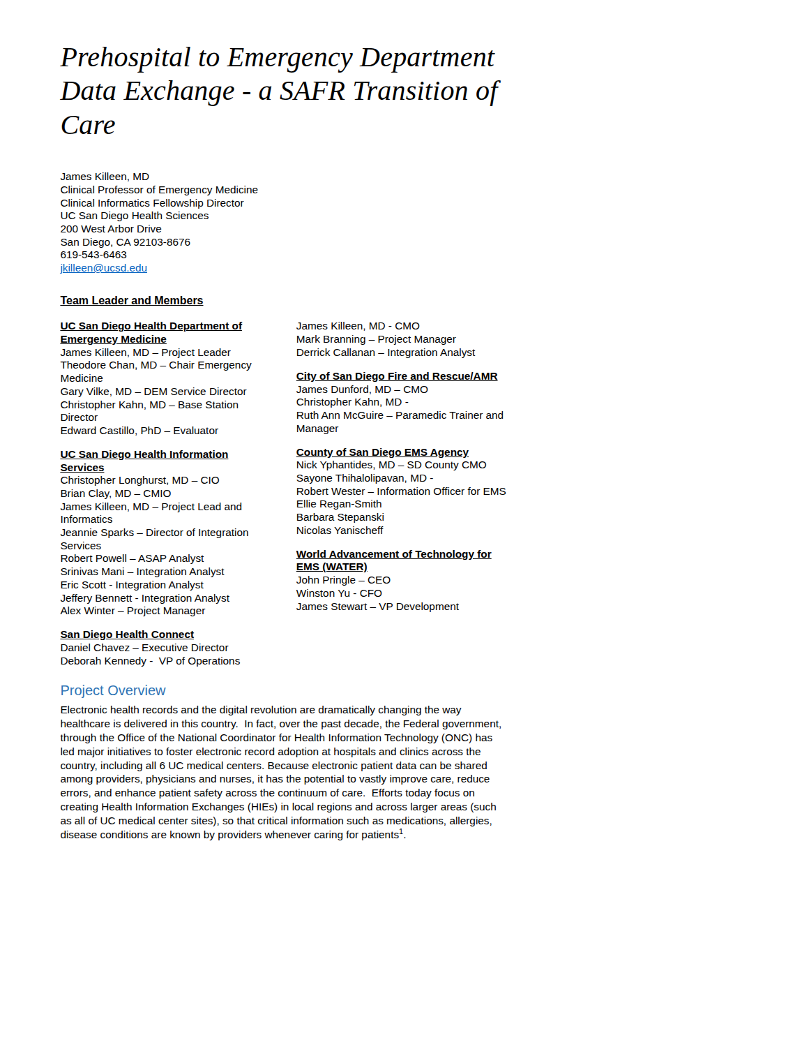Prehospital to Emergency Department Data Exchange - a SAFR Transition of Care
James Killeen, MD
Clinical Professor of Emergency Medicine
Clinical Informatics Fellowship Director
UC San Diego Health Sciences
200 West Arbor Drive
San Diego, CA 92103-8676
619-543-6463
jkilleen@ucsd.edu
Team Leader and Members
UC San Diego Health Department of Emergency Medicine
James Killeen, MD – Project Leader
Theodore Chan, MD – Chair Emergency Medicine
Gary Vilke, MD – DEM Service Director
Christopher Kahn, MD – Base Station Director
Edward Castillo, PhD – Evaluator
UC San Diego Health Information Services
Christopher Longhurst, MD – CIO
Brian Clay, MD – CMIO
James Killeen, MD – Project Lead and Informatics
Jeannie Sparks – Director of Integration Services
Robert Powell – ASAP Analyst
Srinivas Mani – Integration Analyst
Eric Scott - Integration Analyst
Jeffery Bennett - Integration Analyst
Alex Winter – Project Manager
San Diego Health Connect
Daniel Chavez – Executive Director
Deborah Kennedy - VP of Operations
James Killeen, MD - CMO
Mark Branning – Project Manager
Derrick Callanan – Integration Analyst
City of San Diego Fire and Rescue/AMR
James Dunford, MD – CMO
Christopher Kahn, MD -
Ruth Ann McGuire – Paramedic Trainer and Manager
County of San Diego EMS Agency
Nick Yphantides, MD – SD County CMO
Sayone Thihalolipavan, MD -
Robert Wester – Information Officer for EMS
Ellie Regan-Smith
Barbara Stepanski
Nicolas Yanischeff
World Advancement of Technology for EMS (WATER)
John Pringle – CEO
Winston Yu - CFO
James Stewart – VP Development
Project Overview
Electronic health records and the digital revolution are dramatically changing the way healthcare is delivered in this country. In fact, over the past decade, the Federal government, through the Office of the National Coordinator for Health Information Technology (ONC) has led major initiatives to foster electronic record adoption at hospitals and clinics across the country, including all 6 UC medical centers. Because electronic patient data can be shared among providers, physicians and nurses, it has the potential to vastly improve care, reduce errors, and enhance patient safety across the continuum of care. Efforts today focus on creating Health Information Exchanges (HIEs) in local regions and across larger areas (such as all of UC medical center sites), so that critical information such as medications, allergies, disease conditions are known by providers whenever caring for patients1.